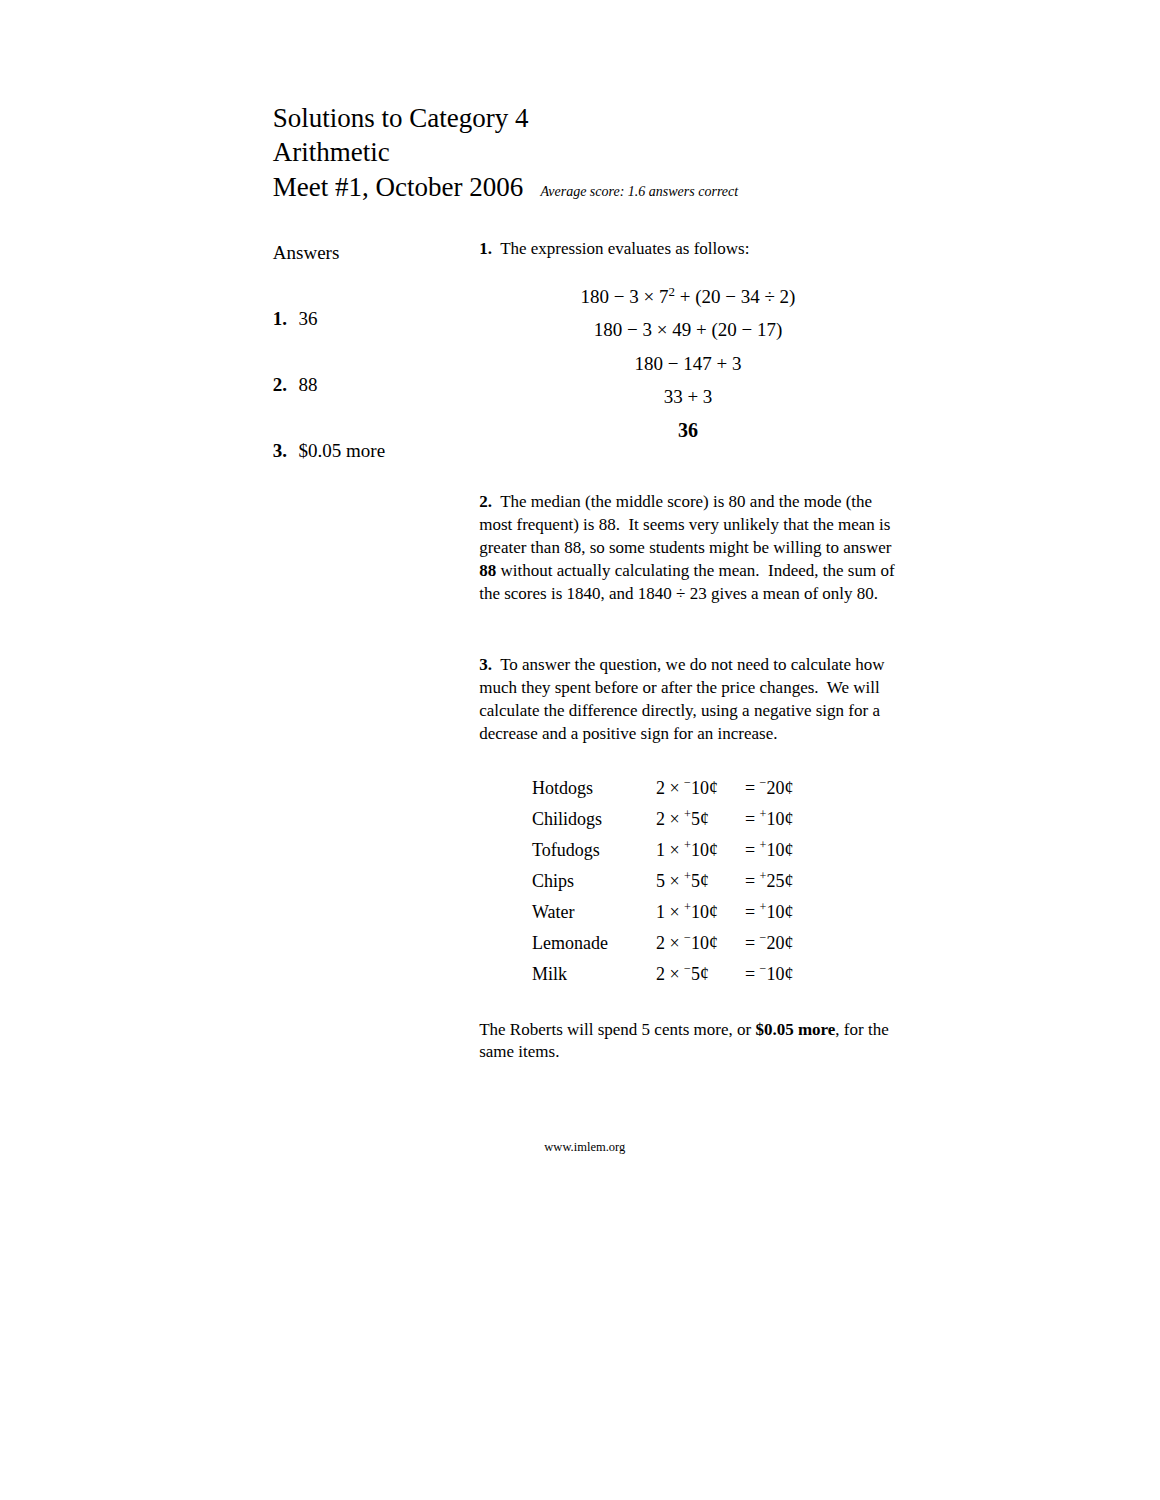Solutions to Category 4
Arithmetic
Meet #1, October 2006Average score: 1.6 answers correct
Answers
1. 36
2. 88
3.$0.05 more
1. The expression evaluates as follows:
180 − 3 × 72 + (20 − 34 ÷ 2)
180 − 3 × 49 + (20 − 17)
180 − 147 + 3
33 + 3
36
2. The median (the middle score) is 80 and the mode (the most frequent) is 88. It seems very unlikely that the mean is greater than 88, so some students might be willing to answer 88 without actually calculating the mean. Indeed, the sum of the scores is 1840, and 1840 ÷ 23 gives a mean of only 80.
3. To answer the question, we do not need to calculate how much they spent before or after the price changes. We will calculate the difference directly, using a negative sign for a decrease and a positive sign for an increase.
| Hotdogs | 2 × − 10¢ | = − 20¢ |
| Chilidogs | 2 × + 5¢ | = + 10¢ |
| Tofudogs | 1 × + 10¢ | = + 10¢ |
| Chips | 5 × + 5¢ | = + 25¢ |
| Water | 1 × + 10¢ | = + 10¢ |
| Lemonade | 2 × − 10¢ | = − 20¢ |
| Milk | 2 × − 5¢ | = − 10¢ |
The Roberts will spend 5 cents more, or $0.05 more, for the same items.
www.imlem.org